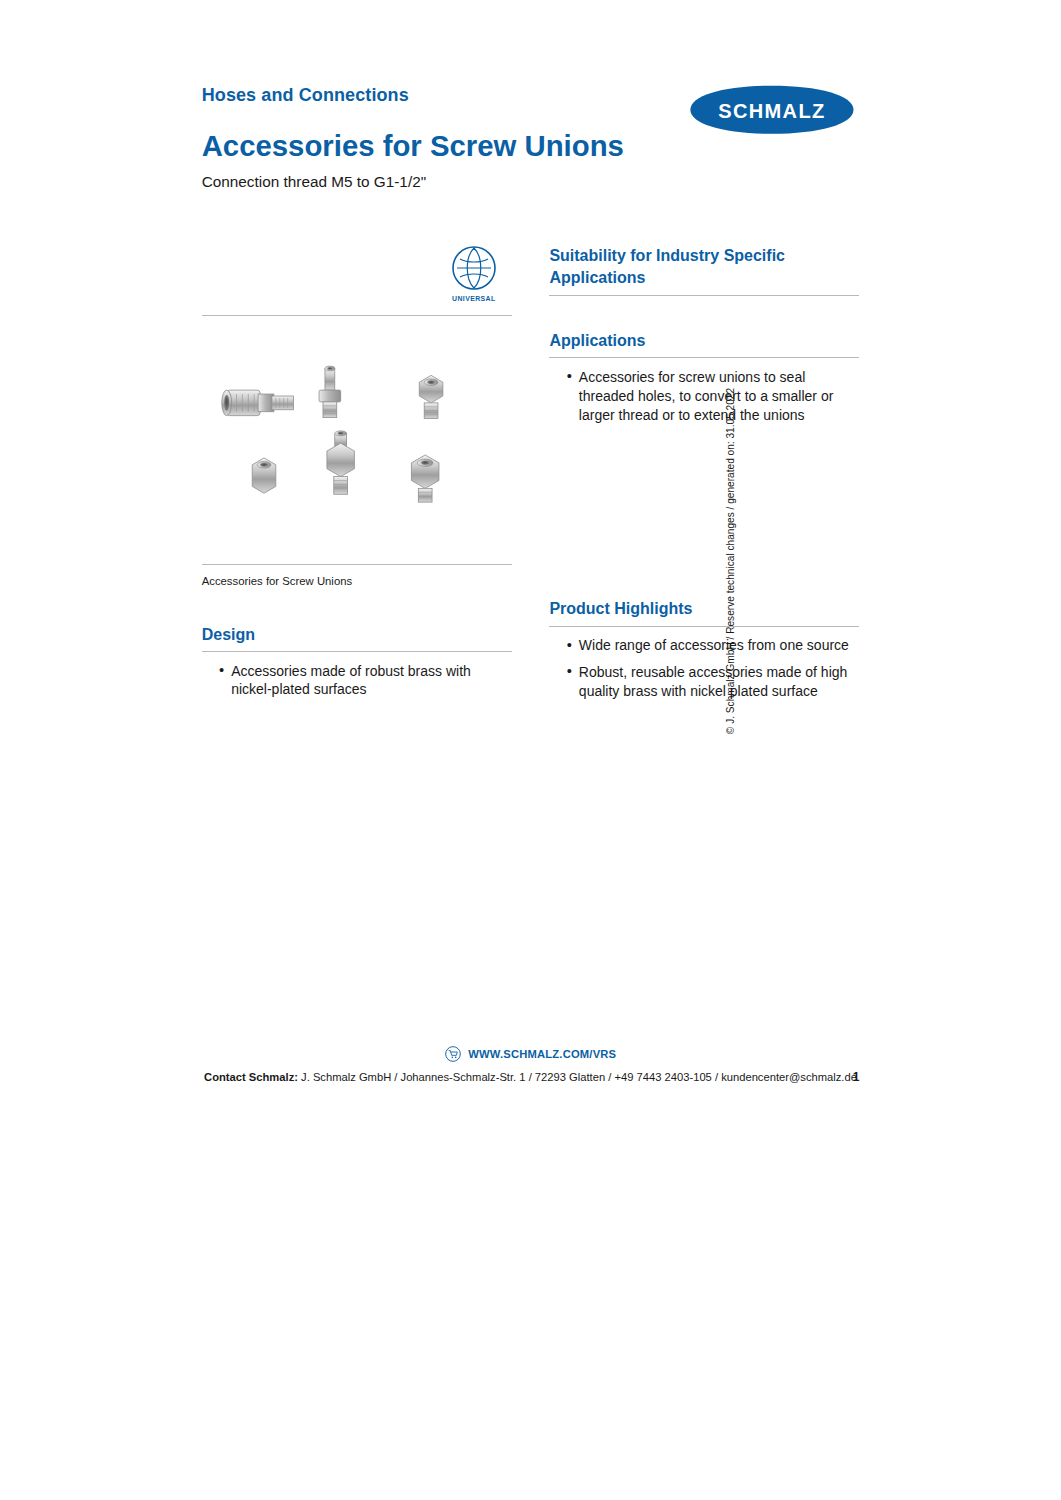Hoses and Connections
Accessories for Screw Unions
Connection thread M5 to G1-1/2"
SCHMALZ
UNIVERSAL
Accessories for Screw Unions
Design
Accessories made of robust brass with nickel-plated surfaces
Suitability for Industry Specific Applications
Applications
Accessories for screw unions to seal threaded holes, to convert to a smaller or larger thread or to extend the unions
Product Highlights
Wide range of accessories from one source
Robust, reusable accessories made of high quality brass with nickel plated surface
© J. Schmalz GmbH / Reserve technical changes / generated on: 31.05.2022
WWW.SCHMALZ.COM/VRS
Contact Schmalz: J. Schmalz GmbH / Johannes-Schmalz-Str. 1 / 72293 Glatten / +49 7443 2403-105 / kundencenter@schmalz.de
1